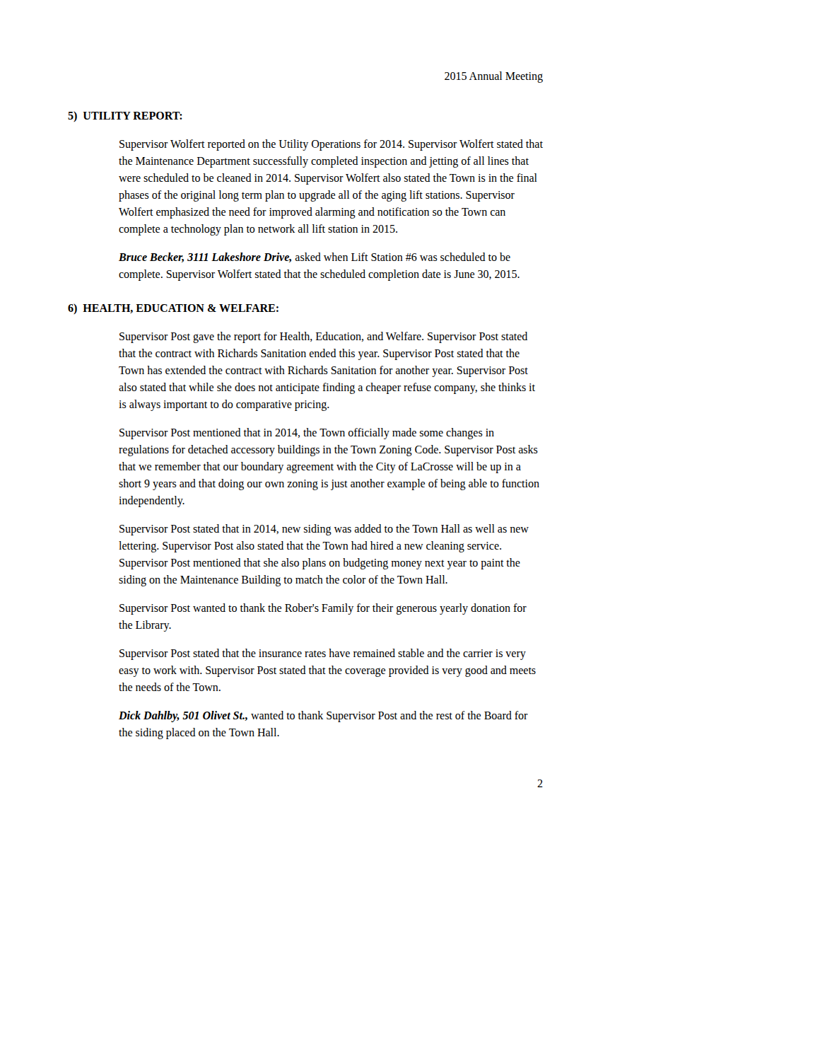2015 Annual Meeting
5) UTILITY REPORT:
Supervisor Wolfert reported on the Utility Operations for 2014. Supervisor Wolfert stated that the Maintenance Department successfully completed inspection and jetting of all lines that were scheduled to be cleaned in 2014. Supervisor Wolfert also stated the Town is in the final phases of the original long term plan to upgrade all of the aging lift stations. Supervisor Wolfert emphasized the need for improved alarming and notification so the Town can complete a technology plan to network all lift station in 2015.
Bruce Becker, 3111 Lakeshore Drive, asked when Lift Station #6 was scheduled to be complete. Supervisor Wolfert stated that the scheduled completion date is June 30, 2015.
6) HEALTH, EDUCATION & WELFARE:
Supervisor Post gave the report for Health, Education, and Welfare. Supervisor Post stated that the contract with Richards Sanitation ended this year. Supervisor Post stated that the Town has extended the contract with Richards Sanitation for another year. Supervisor Post also stated that while she does not anticipate finding a cheaper refuse company, she thinks it is always important to do comparative pricing.
Supervisor Post mentioned that in 2014, the Town officially made some changes in regulations for detached accessory buildings in the Town Zoning Code. Supervisor Post asks that we remember that our boundary agreement with the City of LaCrosse will be up in a short 9 years and that doing our own zoning is just another example of being able to function independently.
Supervisor Post stated that in 2014, new siding was added to the Town Hall as well as new lettering. Supervisor Post also stated that the Town had hired a new cleaning service. Supervisor Post mentioned that she also plans on budgeting money next year to paint the siding on the Maintenance Building to match the color of the Town Hall.
Supervisor Post wanted to thank the Rober's Family for their generous yearly donation for the Library.
Supervisor Post stated that the insurance rates have remained stable and the carrier is very easy to work with. Supervisor Post stated that the coverage provided is very good and meets the needs of the Town.
Dick Dahlby, 501 Olivet St., wanted to thank Supervisor Post and the rest of the Board for the siding placed on the Town Hall.
2